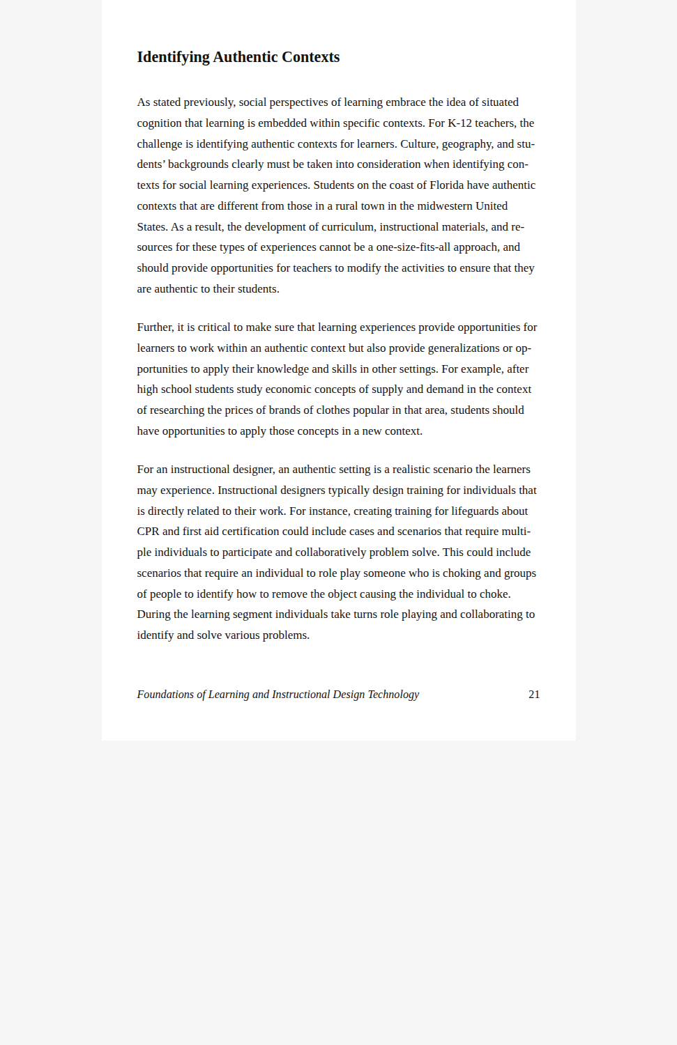Identifying Authentic Contexts
As stated previously, social perspectives of learning embrace the idea of situated cognition that learning is embedded within specific contexts. For K-12 teachers, the challenge is identifying authentic contexts for learners. Culture, geography, and students’ backgrounds clearly must be taken into consideration when identifying contexts for social learning experiences. Students on the coast of Florida have authentic contexts that are different from those in a rural town in the midwestern United States. As a result, the development of curriculum, instructional materials, and resources for these types of experiences cannot be a one-size-fits-all approach, and should provide opportunities for teachers to modify the activities to ensure that they are authentic to their students.
Further, it is critical to make sure that learning experiences provide opportunities for learners to work within an authentic context but also provide generalizations or opportunities to apply their knowledge and skills in other settings. For example, after high school students study economic concepts of supply and demand in the context of researching the prices of brands of clothes popular in that area, students should have opportunities to apply those concepts in a new context.
For an instructional designer, an authentic setting is a realistic scenario the learners may experience. Instructional designers typically design training for individuals that is directly related to their work. For instance, creating training for lifeguards about CPR and first aid certification could include cases and scenarios that require multiple individuals to participate and collaboratively problem solve. This could include scenarios that require an individual to role play someone who is choking and groups of people to identify how to remove the object causing the individual to choke. During the learning segment individuals take turns role playing and collaborating to identify and solve various problems.
Foundations of Learning and Instructional Design Technology 21